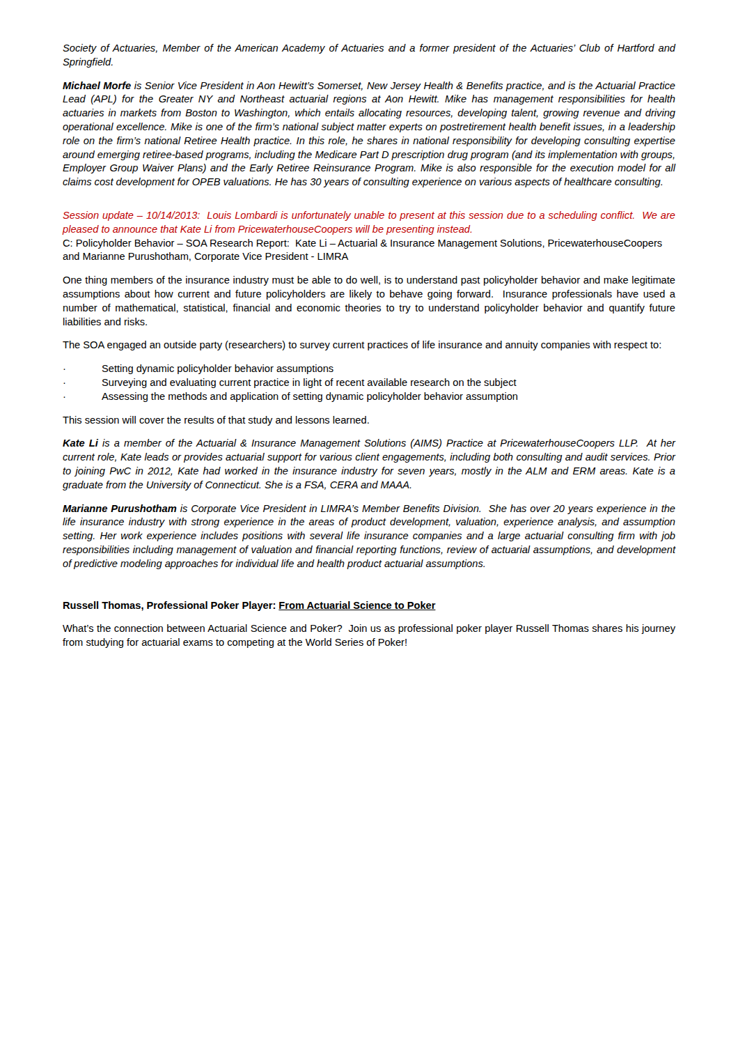Society of Actuaries, Member of the American Academy of Actuaries and a former president of the Actuaries’ Club of Hartford and Springfield.
Michael Morfe is Senior Vice President in Aon Hewitt’s Somerset, New Jersey Health & Benefits practice, and is the Actuarial Practice Lead (APL) for the Greater NY and Northeast actuarial regions at Aon Hewitt. Mike has management responsibilities for health actuaries in markets from Boston to Washington, which entails allocating resources, developing talent, growing revenue and driving operational excellence. Mike is one of the firm’s national subject matter experts on postretirement health benefit issues, in a leadership role on the firm’s national Retiree Health practice. In this role, he shares in national responsibility for developing consulting expertise around emerging retiree-based programs, including the Medicare Part D prescription drug program (and its implementation with groups, Employer Group Waiver Plans) and the Early Retiree Reinsurance Program. Mike is also responsible for the execution model for all claims cost development for OPEB valuations. He has 30 years of consulting experience on various aspects of healthcare consulting.
Session update – 10/14/2013: Louis Lombardi is unfortunately unable to present at this session due to a scheduling conflict. We are pleased to announce that Kate Li from PricewaterhouseCoopers will be presenting instead.
C: Policyholder Behavior – SOA Research Report: Kate Li – Actuarial & Insurance Management Solutions, PricewaterhouseCoopers and Marianne Purushotham, Corporate Vice President - LIMRA
One thing members of the insurance industry must be able to do well, is to understand past policyholder behavior and make legitimate assumptions about how current and future policyholders are likely to behave going forward. Insurance professionals have used a number of mathematical, statistical, financial and economic theories to try to understand policyholder behavior and quantify future liabilities and risks.
The SOA engaged an outside party (researchers) to survey current practices of life insurance and annuity companies with respect to:
Setting dynamic policyholder behavior assumptions
Surveying and evaluating current practice in light of recent available research on the subject
Assessing the methods and application of setting dynamic policyholder behavior assumption
This session will cover the results of that study and lessons learned.
Kate Li is a member of the Actuarial & Insurance Management Solutions (AIMS) Practice at PricewaterhouseCoopers LLP. At her current role, Kate leads or provides actuarial support for various client engagements, including both consulting and audit services. Prior to joining PwC in 2012, Kate had worked in the insurance industry for seven years, mostly in the ALM and ERM areas. Kate is a graduate from the University of Connecticut. She is a FSA, CERA and MAAA.
Marianne Purushotham is Corporate Vice President in LIMRA’s Member Benefits Division. She has over 20 years experience in the life insurance industry with strong experience in the areas of product development, valuation, experience analysis, and assumption setting. Her work experience includes positions with several life insurance companies and a large actuarial consulting firm with job responsibilities including management of valuation and financial reporting functions, review of actuarial assumptions, and development of predictive modeling approaches for individual life and health product actuarial assumptions.
Russell Thomas, Professional Poker Player: From Actuarial Science to Poker
What’s the connection between Actuarial Science and Poker? Join us as professional poker player Russell Thomas shares his journey from studying for actuarial exams to competing at the World Series of Poker!